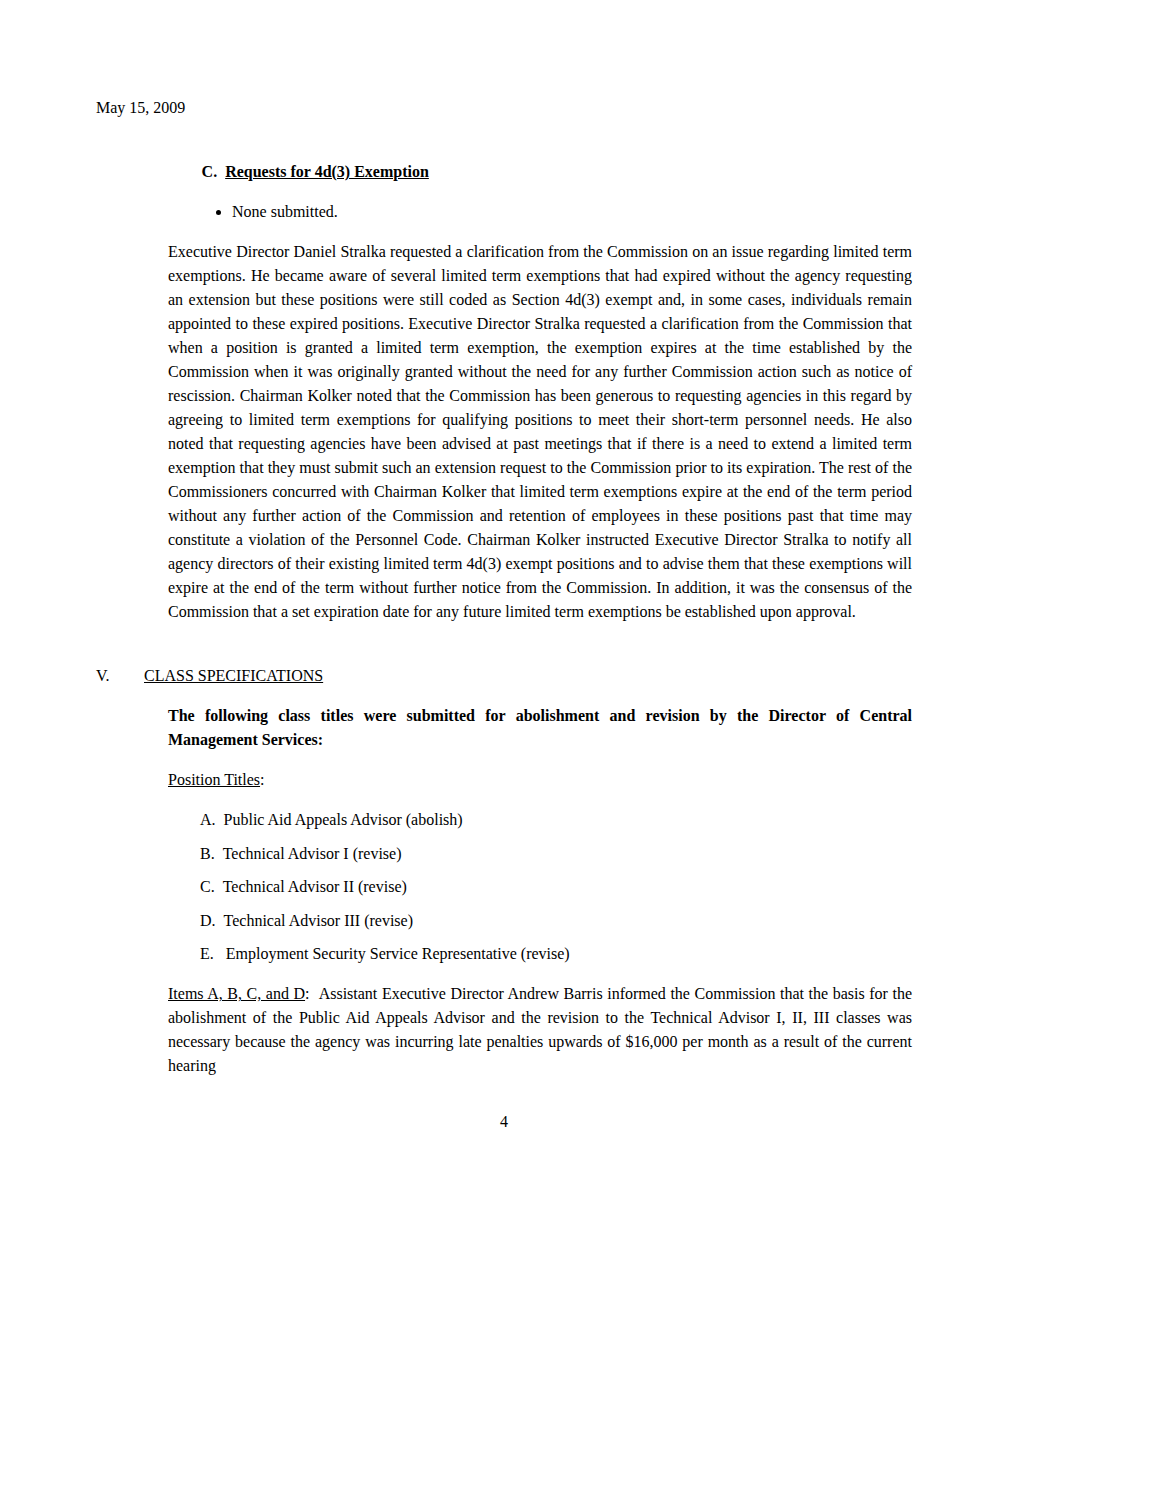May 15, 2009
C. Requests for 4d(3) Exemption
None submitted.
Executive Director Daniel Stralka requested a clarification from the Commission on an issue regarding limited term exemptions. He became aware of several limited term exemptions that had expired without the agency requesting an extension but these positions were still coded as Section 4d(3) exempt and, in some cases, individuals remain appointed to these expired positions. Executive Director Stralka requested a clarification from the Commission that when a position is granted a limited term exemption, the exemption expires at the time established by the Commission when it was originally granted without the need for any further Commission action such as notice of rescission. Chairman Kolker noted that the Commission has been generous to requesting agencies in this regard by agreeing to limited term exemptions for qualifying positions to meet their short-term personnel needs. He also noted that requesting agencies have been advised at past meetings that if there is a need to extend a limited term exemption that they must submit such an extension request to the Commission prior to its expiration. The rest of the Commissioners concurred with Chairman Kolker that limited term exemptions expire at the end of the term period without any further action of the Commission and retention of employees in these positions past that time may constitute a violation of the Personnel Code. Chairman Kolker instructed Executive Director Stralka to notify all agency directors of their existing limited term 4d(3) exempt positions and to advise them that these exemptions will expire at the end of the term without further notice from the Commission. In addition, it was the consensus of the Commission that a set expiration date for any future limited term exemptions be established upon approval.
V. CLASS SPECIFICATIONS
The following class titles were submitted for abolishment and revision by the Director of Central Management Services:
Position Titles:
A. Public Aid Appeals Advisor (abolish)
B. Technical Advisor I (revise)
C. Technical Advisor II (revise)
D. Technical Advisor III (revise)
E. Employment Security Service Representative (revise)
Items A, B, C, and D: Assistant Executive Director Andrew Barris informed the Commission that the basis for the abolishment of the Public Aid Appeals Advisor and the revision to the Technical Advisor I, II, III classes was necessary because the agency was incurring late penalties upwards of $16,000 per month as a result of the current hearing
4